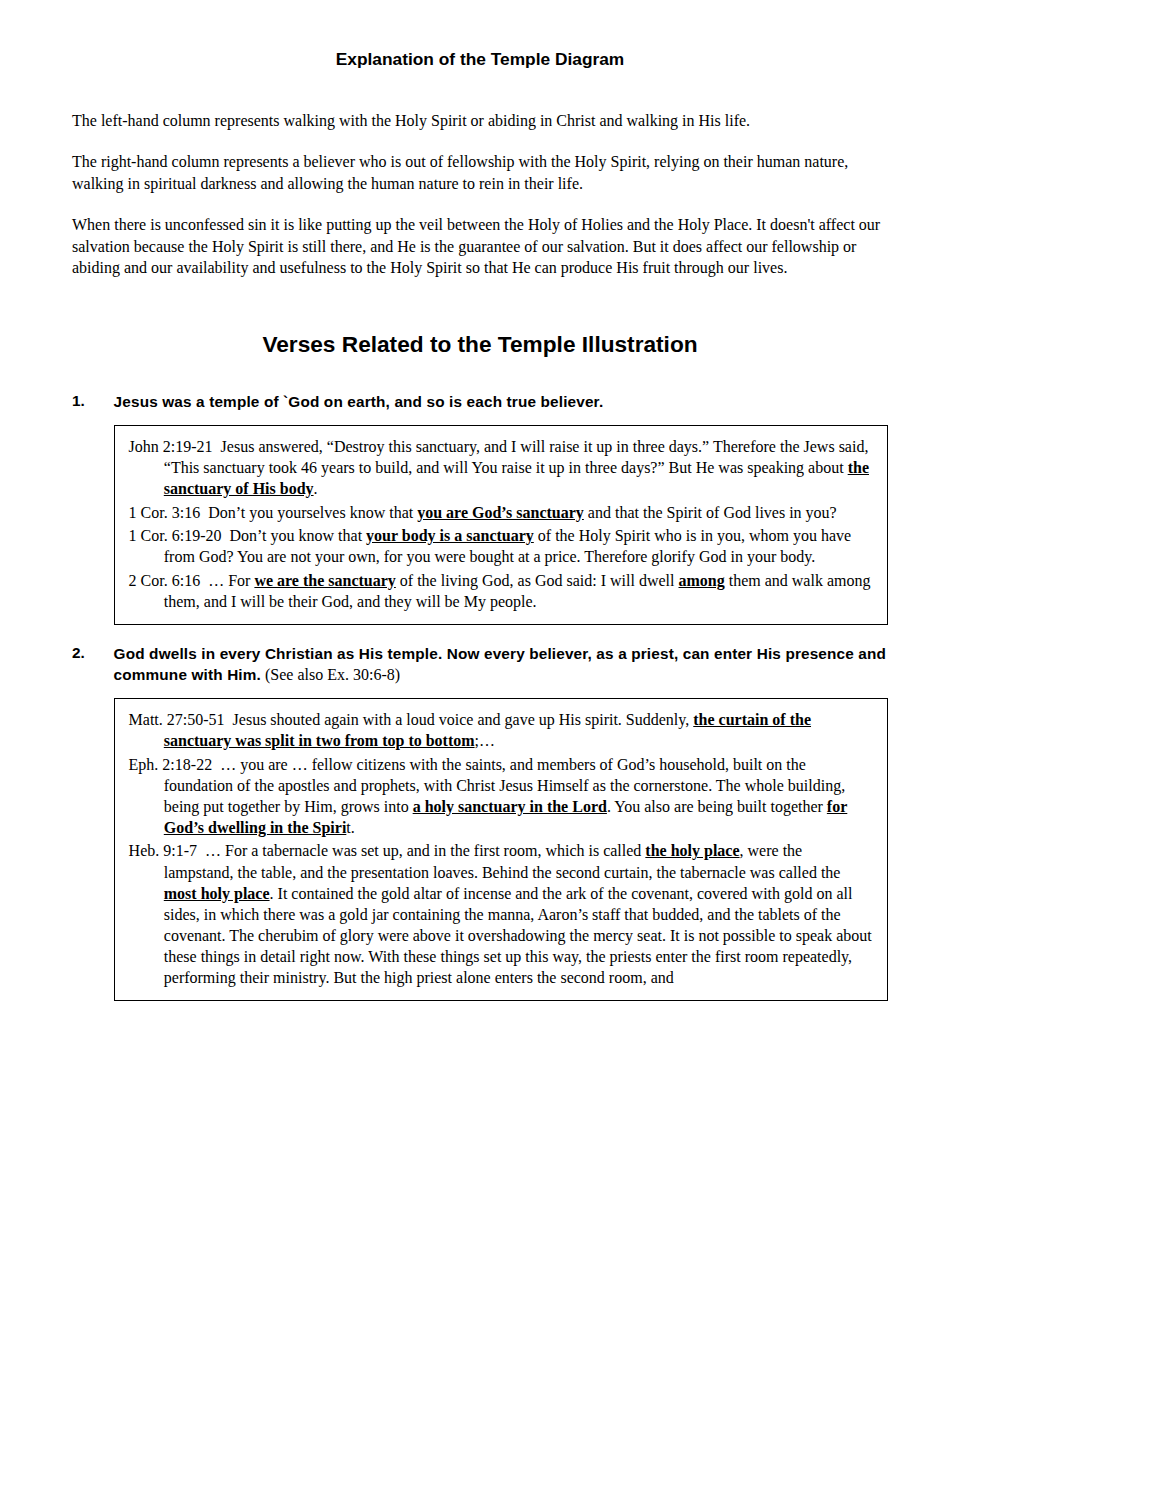Explanation of the Temple Diagram
The left-hand column represents walking with the Holy Spirit or abiding in Christ and walking in His life.
The right-hand column represents a believer who is out of fellowship with the Holy Spirit, relying on their human nature, walking in spiritual darkness and allowing the human nature to rein in their life.
When there is unconfessed sin it is like putting up the veil between the Holy of Holies and the Holy Place. It doesn't affect our salvation because the Holy Spirit is still there, and He is the guarantee of our salvation. But it does affect our fellowship or abiding and our availability and usefulness to the Holy Spirit so that He can produce His fruit through our lives.
Verses Related to the Temple Illustration
Jesus was a temple of `God on earth, and so is each true believer.
John 2:19-21 Jesus answered, “Destroy this sanctuary, and I will raise it up in three days.” Therefore the Jews said, “This sanctuary took 46 years to build, and will You raise it up in three days?” But He was speaking about the sanctuary of His body.
1 Cor. 3:16 Don’t you yourselves know that you are God’s sanctuary and that the Spirit of God lives in you?
1 Cor. 6:19-20 Don’t you know that your body is a sanctuary of the Holy Spirit who is in you, whom you have from God? You are not your own, for you were bought at a price. Therefore glorify God in your body.
2 Cor. 6:16 … For we are the sanctuary of the living God, as God said: I will dwell among them and walk among them, and I will be their God, and they will be My people.
God dwells in every Christian as His temple. Now every believer, as a priest, can enter His presence and commune with Him. (See also Ex. 30:6-8)
Matt. 27:50-51 Jesus shouted again with a loud voice and gave up His spirit. Suddenly, the curtain of the sanctuary was split in two from top to bottom;…
Eph. 2:18-22 … you are … fellow citizens with the saints, and members of God’s household, built on the foundation of the apostles and prophets, with Christ Jesus Himself as the cornerstone. The whole building, being put together by Him, grows into a holy sanctuary in the Lord. You also are being built together for God’s dwelling in the Spirit.
Heb. 9:1-7 … For a tabernacle was set up, and in the first room, which is called the holy place, were the lampstand, the table, and the presentation loaves. Behind the second curtain, the tabernacle was called the most holy place. It contained the gold altar of incense and the ark of the covenant, covered with gold on all sides, in which there was a gold jar containing the manna, Aaron’s staff that budded, and the tablets of the covenant. The cherubim of glory were above it overshadowing the mercy seat. It is not possible to speak about these things in detail right now. With these things set up this way, the priests enter the first room repeatedly, performing their ministry. But the high priest alone enters the second room, and